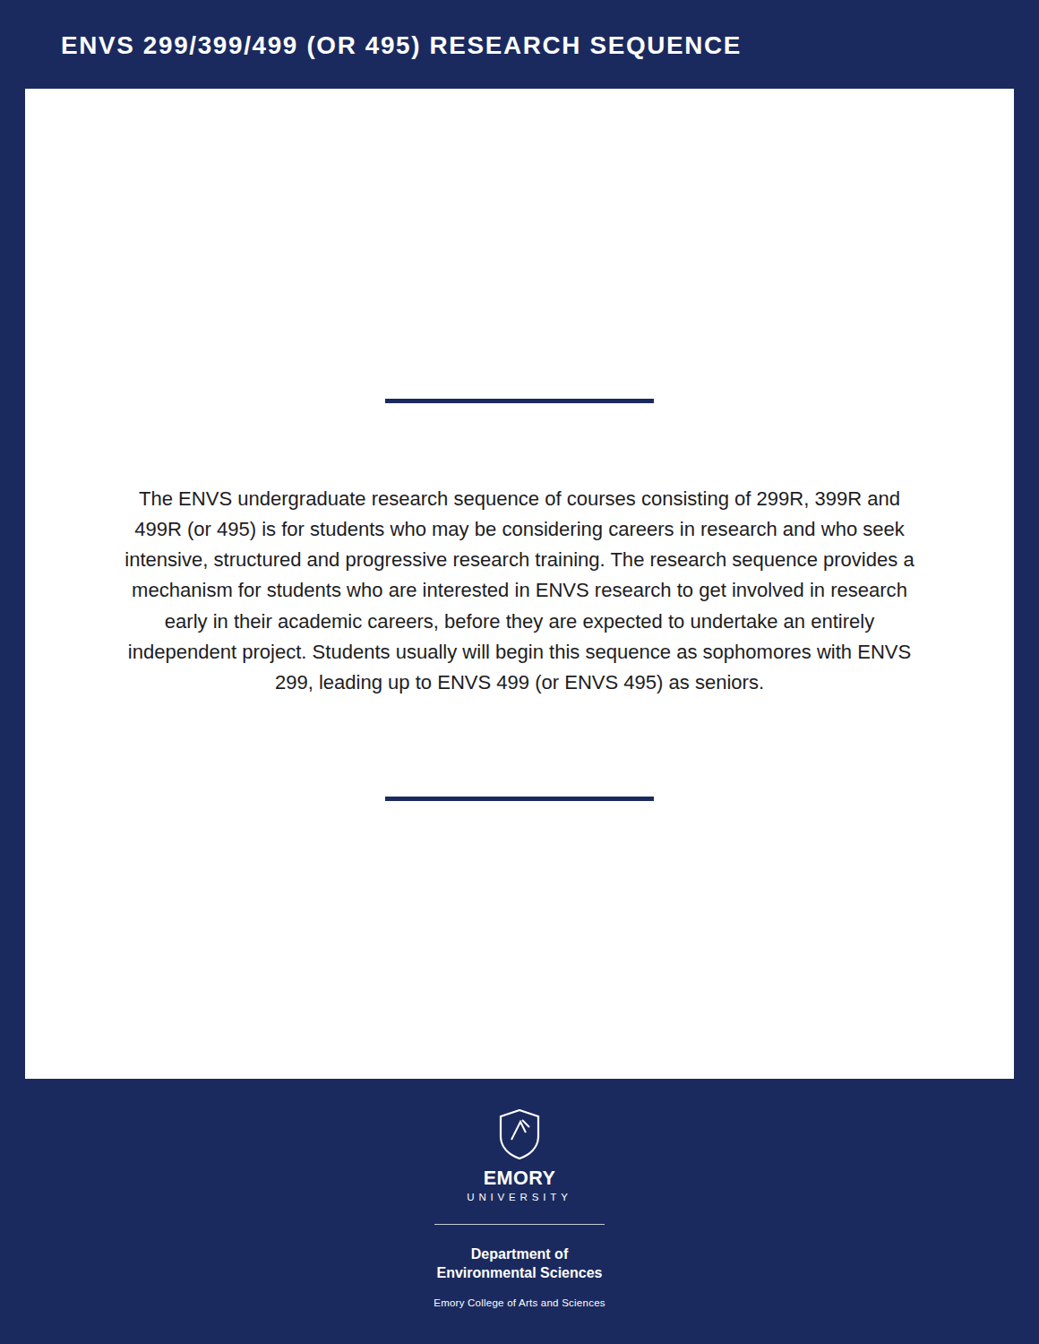ENVS 299/399/499 (or 495) Research Sequence
The ENVS undergraduate research sequence of courses consisting of 299R, 399R and 499R (or 495) is for students who may be considering careers in research and who seek intensive, structured and progressive research training. The research sequence provides a mechanism for students who are interested in ENVS research to get involved in research early in their academic careers, before they are expected to undertake an entirely independent project. Students usually will begin this sequence as sophomores with ENVS 299, leading up to ENVS 499 (or ENVS 495) as seniors.
EMORY
University
Department of Environmental Sciences
Emory College of Arts and Sciences